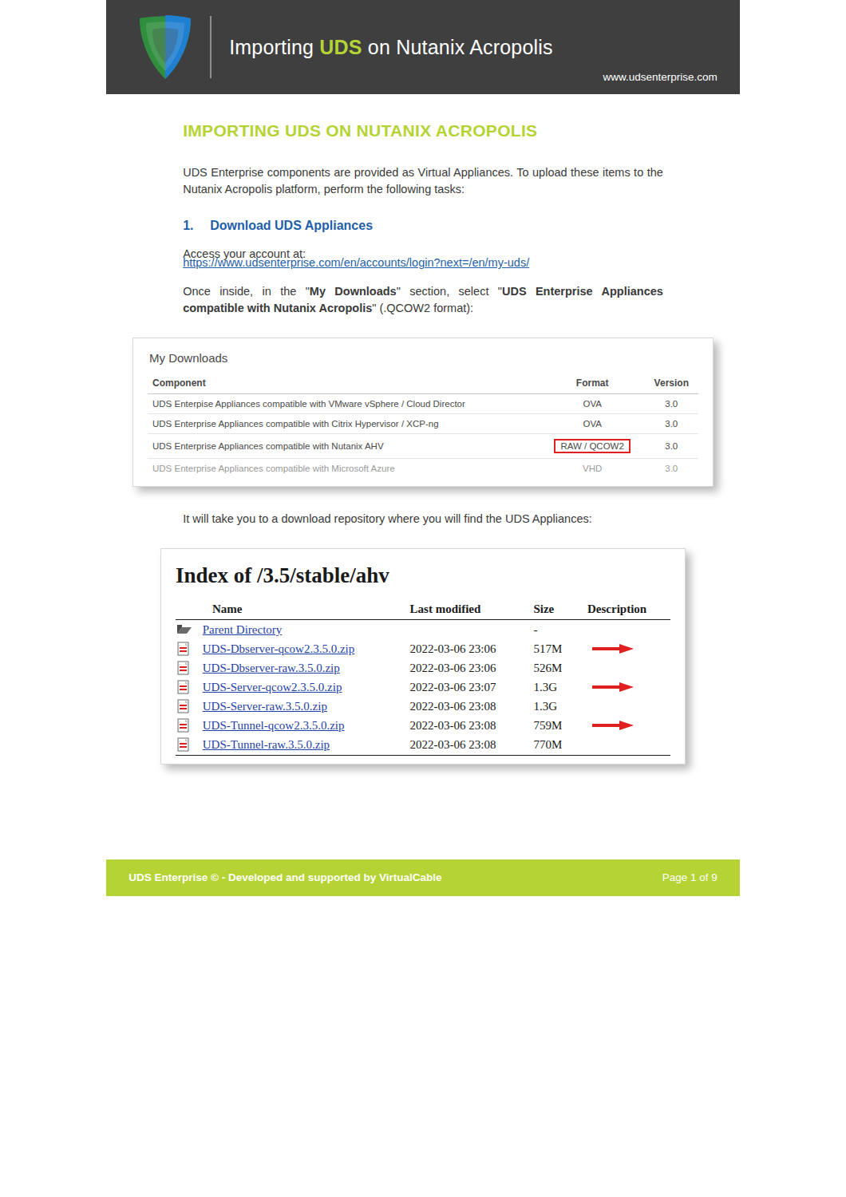Importing UDS on Nutanix Acropolis
www.udsenterprise.com
IMPORTING UDS ON NUTANIX ACROPOLIS
UDS Enterprise components are provided as Virtual Appliances. To upload these items to the Nutanix Acropolis platform, perform the following tasks:
1. Download UDS Appliances
Access your account at:
https://www.udsenterprise.com/en/accounts/login?next=/en/my-uds/
Once inside, in the "My Downloads" section, select "UDS Enterprise Appliances compatible with Nutanix Acropolis" (.QCOW2 format):
My Downloads
| Component | Format | Version |
| --- | --- | --- |
| UDS Enterpise Appliances compatible with VMware vSphere / Cloud Director | OVA | 3.0 |
| UDS Enterprise Appliances compatible with Citrix Hypervisor / XCP-ng | OVA | 3.0 |
| UDS Enterprise Appliances compatible with Nutanix AHV | RAW / QCOW2 | 3.0 |
| UDS Enterprise Appliances compatible with Microsoft Azure | VHD | 3.0 |
It will take you to a download repository where you will find the UDS Appliances:
Index of /3.5/stable/ahv
| Name | Last modified | Size | Description |
| --- | --- | --- | --- |
| Parent Directory | | - | |
| UDS-Dbserver-qcow2.3.5.0.zip | 2022-03-06 23:06 | 517M | |
| UDS-Dbserver-raw.3.5.0.zip | 2022-03-06 23:06 | 526M | |
| UDS-Server-qcow2.3.5.0.zip | 2022-03-06 23:07 | 1.3G | |
| UDS-Server-raw.3.5.0.zip | 2022-03-06 23:08 | 1.3G | |
| UDS-Tunnel-qcow2.3.5.0.zip | 2022-03-06 23:08 | 759M | |
| UDS-Tunnel-raw.3.5.0.zip | 2022-03-06 23:08 | 770M | |
UDS Enterprise © - Developed and supported by VirtualCable
Page 1 of 9